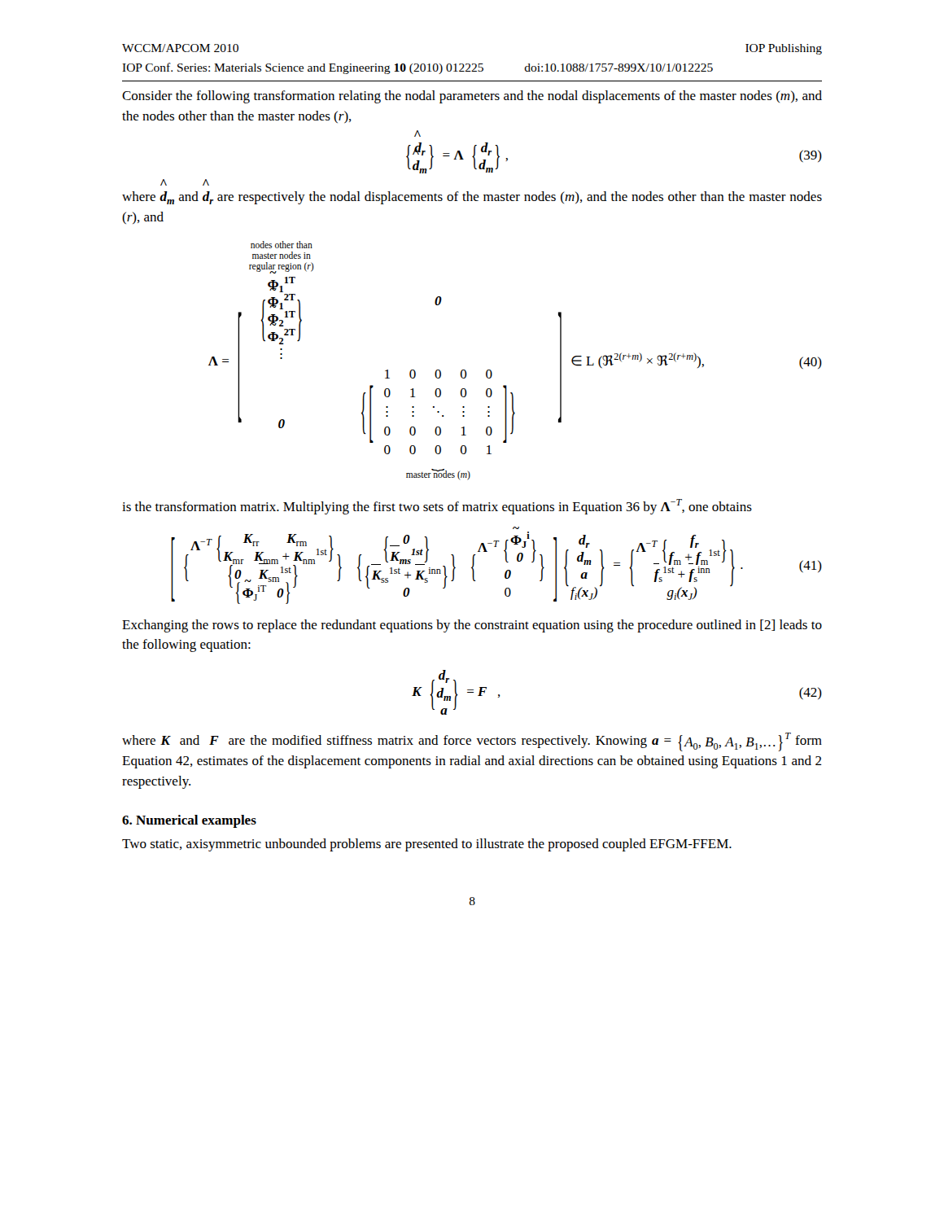WCCM/APCOM 2010 IOP Publishing
IOP Conf. Series: Materials Science and Engineering 10 (2010) 012225 doi:10.1088/1757-899X/10/1/012225
Consider the following transformation relating the nodal parameters and the nodal displacements of the master nodes (m), and the nodes other than the master nodes (r),
{ dr dm } = Λ { dr dm } ,
(39)
where dm and dr are respectively the nodal displacements of the master nodes (m), and the nodes other than the master nodes (r), and
Λ = [
| nodes other than master nodes in regular region ( r ) { Φ 1 1T Φ 1 2T Φ 2 1T Φ 2 2T ⋮ } | 0 |
| 0 | { [ / 1 / 0 / 0 / 0 / 0 / / 0 / 1 / 0 / 0 / 0 / / ⋮ / ⋮ / ⋱ / ⋮ / ⋮ / / 0 / 0 / 0 / 1 / 0 / / 0 / 0 / 0 / 0 / 1 / ] } ⏟ master nodes ( m ) |
] ∈ L (ℜ2(r+m) × ℜ2(r+m)),
(40)
is the transformation matrix. Multiplying the first two sets of matrix equations in Equation 36 by Λ−T, one obtains
[
| { Λ − T { K rr K rm K mr K mm + K nm 1st } { 0 K sm 1st } { Φ J iT 0 } } | { { 0 K ms 1st } { K ss 1st + K s inn } 0 } | { Λ − T { Φ J i 0 } 0 0 } |
] { dr dm a fi(xJ) } = { Λ−T { fr fm + fm1st } fs1st + fsinn gi(xJ) } .
(41)
Exchanging the rows to replace the redundant equations by the constraint equation using the procedure outlined in [2] leads to the following equation:
K { dr dm a } = F ,
(42)
where K and F are the modified stiffness matrix and force vectors respectively. Knowing a = {A0, B0, A1, B1,…}T form Equation 42, estimates of the displacement components in radial and axial directions can be obtained using Equations 1 and 2 respectively.
6. Numerical examples
Two static, axisymmetric unbounded problems are presented to illustrate the proposed coupled EFGM-FFEM.
8